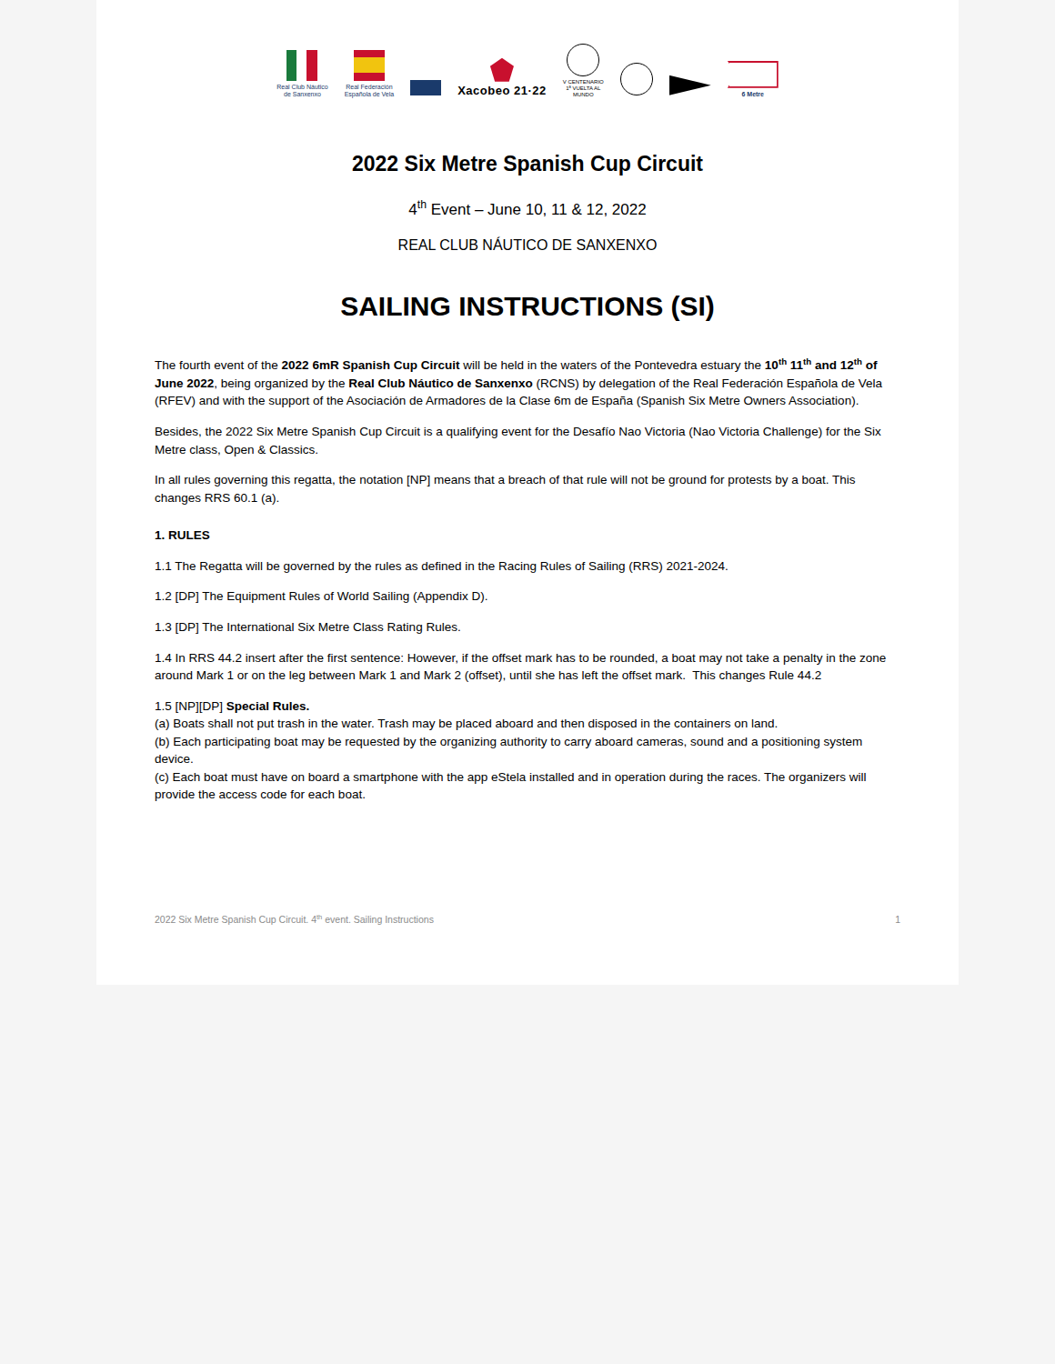Real Club Náutico
de Sanxenxo
Real Federación
Española de Vela
Xacobeo 21·22
V CENTENARIO
1ª VUELTA AL
MUNDO
6 Metre
2022 Six Metre Spanish Cup Circuit
4th Event – June 10, 11 & 12, 2022
REAL CLUB NÁUTICO DE SANXENXO
SAILING INSTRUCTIONS (SI)
The fourth event of the 2022 6mR Spanish Cup Circuit will be held in the waters of the Pontevedra estuary the 10th 11th and 12th of June 2022, being organized by the Real Club Náutico de Sanxenxo (RCNS) by delegation of the Real Federación Española de Vela (RFEV) and with the support of the Asociación de Armadores de la Clase 6m de España (Spanish Six Metre Owners Association).
Besides, the 2022 Six Metre Spanish Cup Circuit is a qualifying event for the Desafío Nao Victoria (Nao Victoria Challenge) for the Six Metre class, Open & Classics.
In all rules governing this regatta, the notation [NP] means that a breach of that rule will not be ground for protests by a boat. This changes RRS 60.1 (a).
1. RULES
1.1 The Regatta will be governed by the rules as defined in the Racing Rules of Sailing (RRS) 2021-2024.
1.2 [DP] The Equipment Rules of World Sailing (Appendix D).
1.3 [DP] The International Six Metre Class Rating Rules.
1.4 In RRS 44.2 insert after the first sentence: However, if the offset mark has to be rounded, a boat may not take a penalty in the zone around Mark 1 or on the leg between Mark 1 and Mark 2 (offset), until she has left the offset mark. This changes Rule 44.2
1.5 [NP][DP] Special Rules.
(a) Boats shall not put trash in the water. Trash may be placed aboard and then disposed in the containers on land.
(b) Each participating boat may be requested by the organizing authority to carry aboard cameras, sound and a positioning system device.
(c) Each boat must have on board a smartphone with the app eStela installed and in operation during the races. The organizers will provide the access code for each boat.
2022 Six Metre Spanish Cup Circuit. 4th event. Sailing Instructions 1